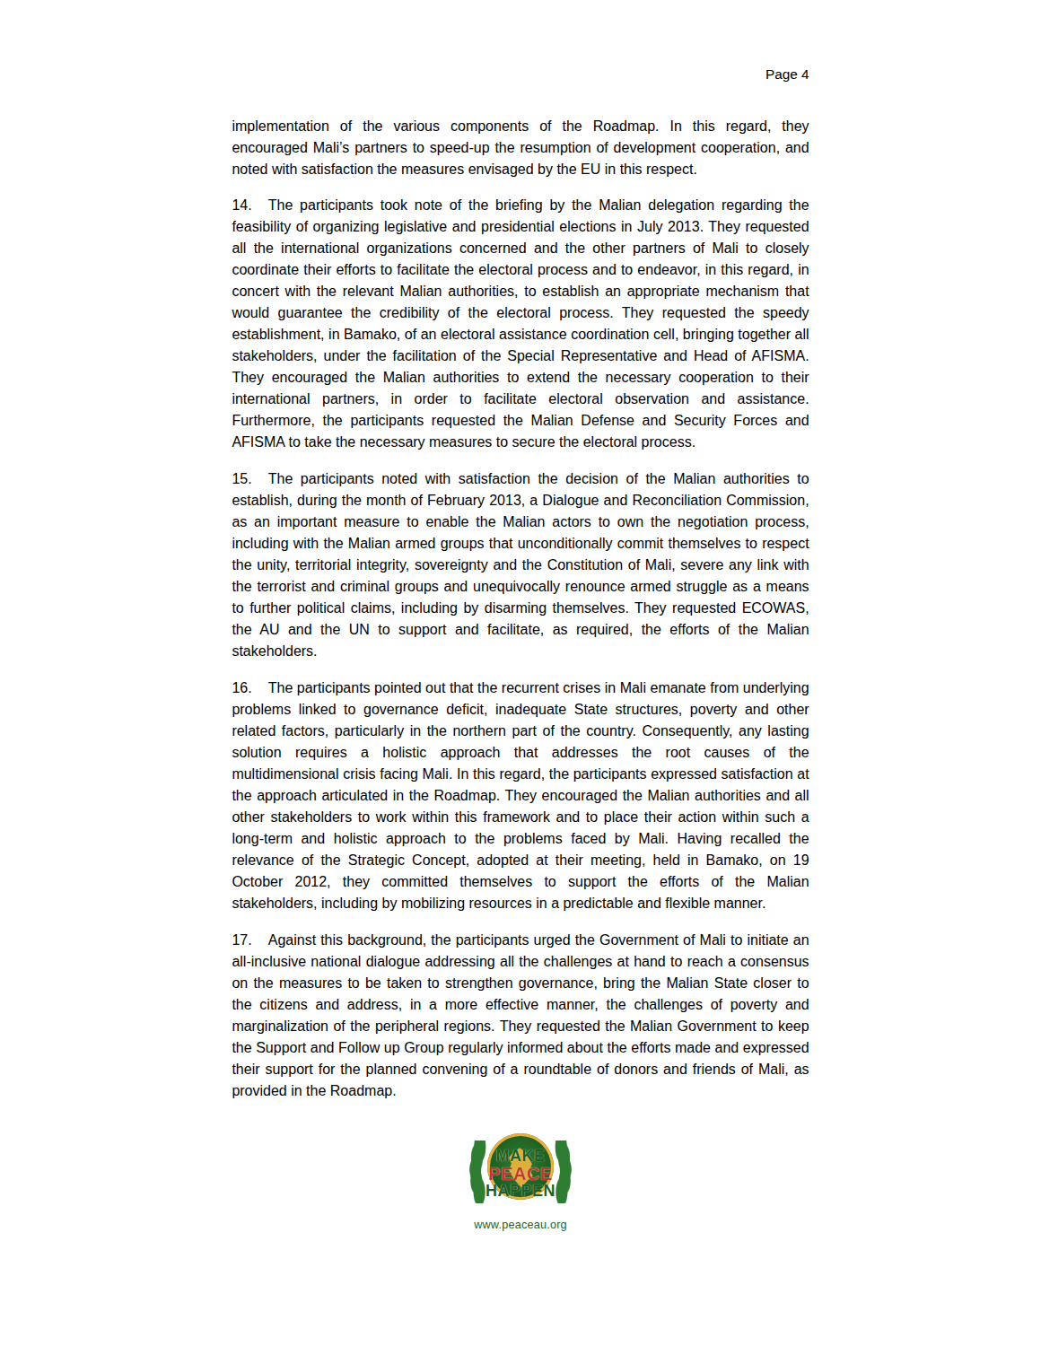Page 4
implementation of the various components of the Roadmap. In this regard, they encouraged Mali’s partners to speed-up the resumption of development cooperation, and noted with satisfaction the measures envisaged by the EU in this respect.
14. The participants took note of the briefing by the Malian delegation regarding the feasibility of organizing legislative and presidential elections in July 2013. They requested all the international organizations concerned and the other partners of Mali to closely coordinate their efforts to facilitate the electoral process and to endeavor, in this regard, in concert with the relevant Malian authorities, to establish an appropriate mechanism that would guarantee the credibility of the electoral process. They requested the speedy establishment, in Bamako, of an electoral assistance coordination cell, bringing together all stakeholders, under the facilitation of the Special Representative and Head of AFISMA. They encouraged the Malian authorities to extend the necessary cooperation to their international partners, in order to facilitate electoral observation and assistance. Furthermore, the participants requested the Malian Defense and Security Forces and AFISMA to take the necessary measures to secure the electoral process.
15. The participants noted with satisfaction the decision of the Malian authorities to establish, during the month of February 2013, a Dialogue and Reconciliation Commission, as an important measure to enable the Malian actors to own the negotiation process, including with the Malian armed groups that unconditionally commit themselves to respect the unity, territorial integrity, sovereignty and the Constitution of Mali, severe any link with the terrorist and criminal groups and unequivocally renounce armed struggle as a means to further political claims, including by disarming themselves. They requested ECOWAS, the AU and the UN to support and facilitate, as required, the efforts of the Malian stakeholders.
16. The participants pointed out that the recurrent crises in Mali emanate from underlying problems linked to governance deficit, inadequate State structures, poverty and other related factors, particularly in the northern part of the country. Consequently, any lasting solution requires a holistic approach that addresses the root causes of the multidimensional crisis facing Mali. In this regard, the participants expressed satisfaction at the approach articulated in the Roadmap. They encouraged the Malian authorities and all other stakeholders to work within this framework and to place their action within such a long-term and holistic approach to the problems faced by Mali. Having recalled the relevance of the Strategic Concept, adopted at their meeting, held in Bamako, on 19 October 2012, they committed themselves to support the efforts of the Malian stakeholders, including by mobilizing resources in a predictable and flexible manner.
17. Against this background, the participants urged the Government of Mali to initiate an all-inclusive national dialogue addressing all the challenges at hand to reach a consensus on the measures to be taken to strengthen governance, bring the Malian State closer to the citizens and address, in a more effective manner, the challenges of poverty and marginalization of the peripheral regions. They requested the Malian Government to keep the Support and Follow up Group regularly informed about the efforts made and expressed their support for the planned convening of a roundtable of donors and friends of Mali, as provided in the Roadmap.
MAKE
PEACE
HAPPEN
www.peaceau.org